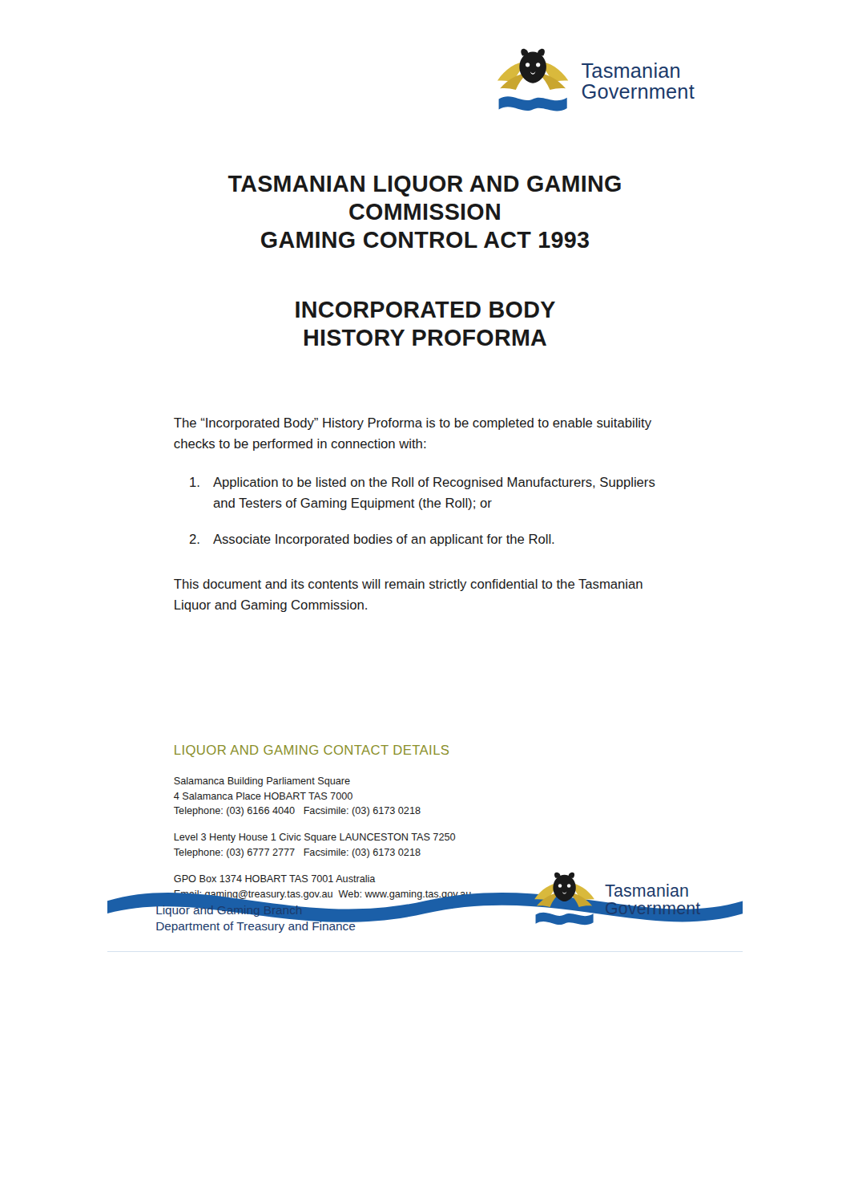Tasmanian Government
Tasmanian Liquor and Gaming Commission
Gaming Control Act 1993
Incorporated Body
History Proforma
The “Incorporated Body” History Proforma is to be completed to enable suitability checks to be performed in connection with:
Application to be listed on the Roll of Recognised Manufacturers, Suppliers and Testers of Gaming Equipment (the Roll); or
Associate Incorporated bodies of an applicant for the Roll.
This document and its contents will remain strictly confidential to the Tasmanian Liquor and Gaming Commission.
Liquor and Gaming Contact Details
Salamanca Building Parliament Square
4 Salamanca Place HOBART TAS 7000
Telephone: (03) 6166 4040 Facsimile: (03) 6173 0218
Level 3 Henty House 1 Civic Square LAUNCESTON TAS 7250
Telephone: (03) 6777 2777 Facsimile: (03) 6173 0218
GPO Box 1374 HOBART TAS 7001 Australia
Email: gaming@treasury.tas.gov.au Web: www.gaming.tas.gov.au
Aug 2017
Trim Ref: 08/59365
Liquor and Gaming Branch
Department of Treasury and Finance
Tasmanian Government